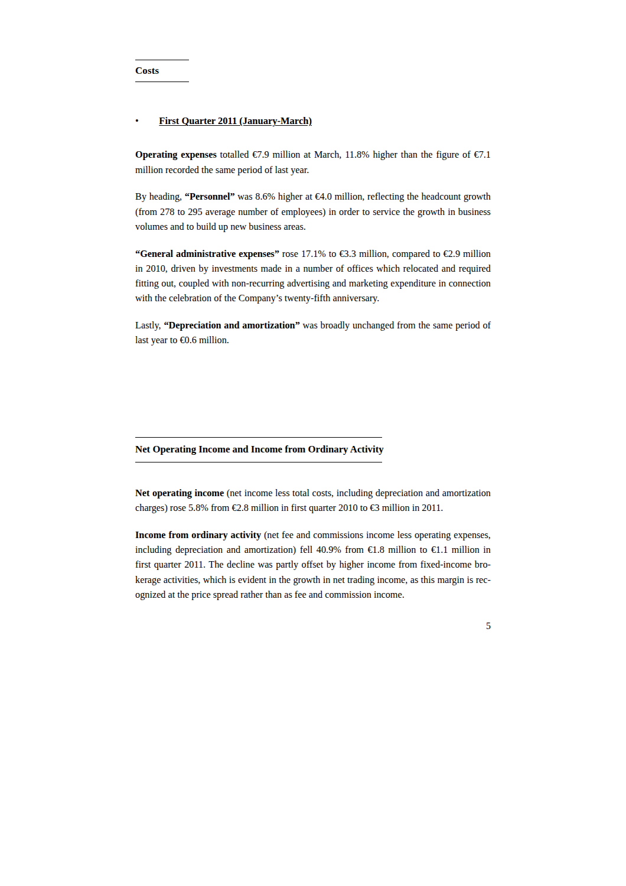Costs
• First Quarter 2011 (January-March)
Operating expenses totalled €7.9 million at March, 11.8% higher than the figure of €7.1 million recorded the same period of last year.
By heading, “Personnel” was 8.6% higher at €4.0 million, reflecting the headcount growth (from 278 to 295 average number of employees) in order to service the growth in business volumes and to build up new business areas.
“General administrative expenses” rose 17.1% to €3.3 million, compared to €2.9 million in 2010, driven by investments made in a number of offices which relocated and required fitting out, coupled with non-recurring advertising and marketing expenditure in connection with the celebration of the Company’s twenty-fifth anniversary.
Lastly, “Depreciation and amortization” was broadly unchanged from the same period of last year to €0.6 million.
Net Operating Income and Income from Ordinary Activity
Net operating income (net income less total costs, including depreciation and amortization charges) rose 5.8% from €2.8 million in first quarter 2010 to €3 million in 2011.
Income from ordinary activity (net fee and commissions income less operating expenses, including depreciation and amortization) fell 40.9% from €1.8 million to €1.1 million in first quarter 2011. The decline was partly offset by higher income from fixed-income brokerage activities, which is evident in the growth in net trading income, as this margin is recognized at the price spread rather than as fee and commission income.
5